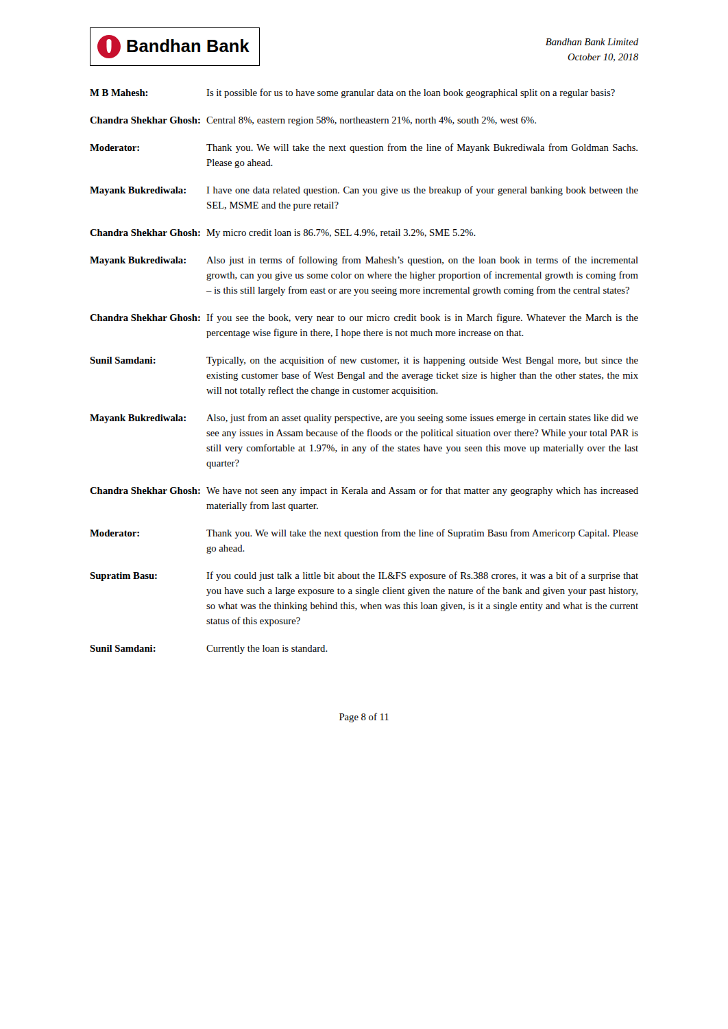Bandhan Bank
Bandhan Bank Limited
October 10, 2018
| M B Mahesh: | Is it possible for us to have some granular data on the loan book geographical split on a regular basis? |
| Chandra Shekhar Ghosh: | Central 8%, eastern region 58%, northeastern 21%, north 4%, south 2%, west 6%. |
| Moderator: | Thank you. We will take the next question from the line of Mayank Bukrediwala from Goldman Sachs. Please go ahead. |
| Mayank Bukrediwala: | I have one data related question. Can you give us the breakup of your general banking book between the SEL, MSME and the pure retail? |
| Chandra Shekhar Ghosh: | My micro credit loan is 86.7%, SEL 4.9%, retail 3.2%, SME 5.2%. |
| Mayank Bukrediwala: | Also just in terms of following from Mahesh’s question, on the loan book in terms of the incremental growth, can you give us some color on where the higher proportion of incremental growth is coming from – is this still largely from east or are you seeing more incremental growth coming from the central states? |
| Chandra Shekhar Ghosh: | If you see the book, very near to our micro credit book is in March figure. Whatever the March is the percentage wise figure in there, I hope there is not much more increase on that. |
| Sunil Samdani: | Typically, on the acquisition of new customer, it is happening outside West Bengal more, but since the existing customer base of West Bengal and the average ticket size is higher than the other states, the mix will not totally reflect the change in customer acquisition. |
| Mayank Bukrediwala: | Also, just from an asset quality perspective, are you seeing some issues emerge in certain states like did we see any issues in Assam because of the floods or the political situation over there? While your total PAR is still very comfortable at 1.97%, in any of the states have you seen this move up materially over the last quarter? |
| Chandra Shekhar Ghosh: | We have not seen any impact in Kerala and Assam or for that matter any geography which has increased materially from last quarter. |
| Moderator: | Thank you. We will take the next question from the line of Supratim Basu from Americorp Capital. Please go ahead. |
| Supratim Basu: | If you could just talk a little bit about the IL&FS exposure of Rs.388 crores, it was a bit of a surprise that you have such a large exposure to a single client given the nature of the bank and given your past history, so what was the thinking behind this, when was this loan given, is it a single entity and what is the current status of this exposure? |
| Sunil Samdani: | Currently the loan is standard. |
Page 8 of 11